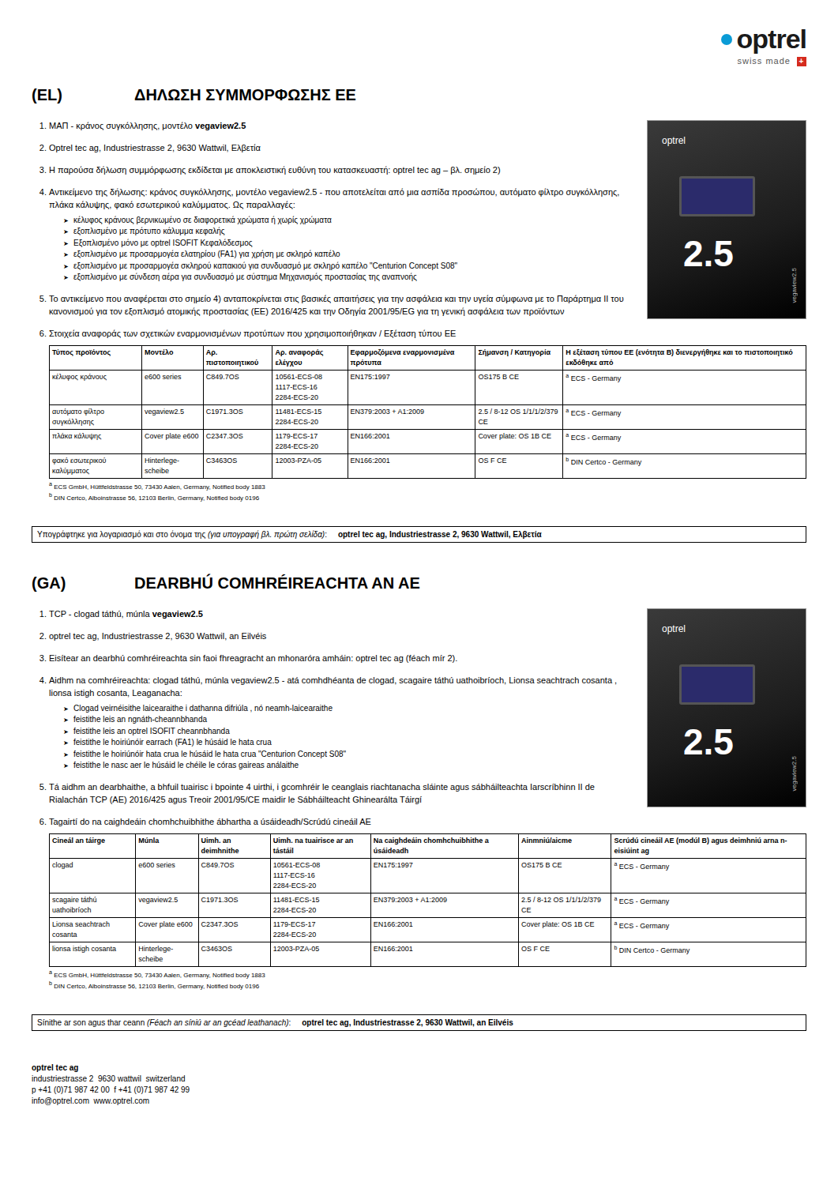optrel
swiss made +
(EL) ΔΗΛΩΣΗ ΣΥΜΜΟΡΦΩΣΗΣ ΕΕ
optrel
2.5
vegaview2.5
ΜΑΠ - κράνος συγκόλλησης, μοντέλο vegaview2.5
Optrel tec ag, Industriestrasse 2, 9630 Wattwil, Ελβετία
Η παρούσα δήλωση συμμόρφωσης εκδίδεται με αποκλειστική ευθύνη του κατασκευαστή: optrel tec ag – βλ. σημείο 2)
Αντικείμενο της δήλωσης: κράνος συγκόλλησης, μοντέλο vegaview2.5 - που αποτελείται από μια ασπίδα προσώπου, αυτόματο φίλτρο συγκόλλησης, πλάκα κάλυψης, φακό εσωτερικού καλύμματος. Ως παραλλαγές:
κέλυφος κράνους βερνικωμένο σε διαφορετικά χρώματα ή χωρίς χρώματα
εξοπλισμένο με πρότυπο κάλυμμα κεφαλής
Εξοπλισμένο μόνο με optrel ISOFIT Κεφαλόδεσμος
εξοπλισμένο με προσαρμογέα ελατηρίου (FA1) για χρήση με σκληρό καπέλο
εξοπλισμένο με προσαρμογέα σκληρού καπακιού για συνδυασμό με σκληρό καπέλο "Centurion Concept S08"
εξοπλισμένο με σύνδεση αέρα για συνδυασμό με σύστημα Μηχανισμός προστασίας της αναπνοής
Το αντικείμενο που αναφέρεται στο σημείο 4) ανταποκρίνεται στις βασικές απαιτήσεις για την ασφάλεια και την υγεία σύμφωνα με το Παράρτημα II του κανονισμού για τον εξοπλισμό ατομικής προστασίας (ΕΕ) 2016/425 και την Οδηγία 2001/95/EG για τη γενική ασφάλεια των προϊόντων
Στοιχεία αναφοράς των σχετικών εναρμονισμένων προτύπων που χρησιμοποιήθηκαν / Εξέταση τύπου ΕΕ
| Τύπος προϊόντος | Μοντέλο | Αρ. πιστοποιητικού | Αρ. αναφοράς ελέγχου | Εφαρμοζόμενα εναρμονισμένα πρότυπα | Σήμανση / Κατηγορία | Η εξέταση τύπου ΕΕ (ενότητα Β) διενεργήθηκε και το πιστοποιητικό εκδόθηκε από |
| --- | --- | --- | --- | --- | --- | --- |
| κέλυφος κράνους | e600 series | C849.7OS | 10561-ECS-08 1117-ECS-16 2284-ECS-20 | EN175:1997 | OS175 B CE | a ECS - Germany |
| αυτόματο φίλτρο συγκόλλησης | vegaview2.5 | C1971.3OS | 11481-ECS-15 2284-ECS-20 | EN379:2003 + A1:2009 | 2.5 / 8-12 OS 1/1/1/2/379 CE | a ECS - Germany |
| πλάκα κάλυψης | Cover plate e600 | C2347.3OS | 1179-ECS-17 2284-ECS-20 | EN166:2001 | Cover plate: OS 1B CE | a ECS - Germany |
| φακό εσωτερικού καλύμματος | Hinterlege-scheibe | C3463OS | 12003-PZA-05 | EN166:2001 | OS F CE | b DIN Certco - Germany |
a ECS GmbH, Hüttfeldstrasse 50, 73430 Aalen, Germany, Notified body 1883
b DIN Certco, Alboinstrasse 56, 12103 Berlin, Germany, Notified body 0196
Υπογράφτηκε για λογαριασμό και στο όνομα της (για υπογραφή βλ. πρώτη σελίδα): optrel tec ag, Industriestrasse 2, 9630 Wattwil, Ελβετία
(GA) DEARBHÚ COMHRÉIREACHTA AN AE
optrel
2.5
vegaview2.5
TCP - clogad táthú, múnla vegaview2.5
optrel tec ag, Industriestrasse 2, 9630 Wattwil, an Eilvéis
Eisítear an dearbhú comhréireachta sin faoi fhreagracht an mhonaróra amháin: optrel tec ag (féach mír 2).
Aidhm na comhréireachta: clogad táthú, múnla vegaview2.5 - atá comhdhéanta de clogad, scagaire táthú uathoibríoch, Lionsa seachtrach cosanta , lionsa istigh cosanta, Leaganacha:
Clogad veirnéisithe laicearaithe i dathanna difriúla , nó neamh-laicearaithe
feistithe leis an ngnáth-cheannbhanda
feistithe leis an optrel ISOFIT cheannbhanda
feistithe le hoiriúnóir earrach (FA1) le húsáid le hata crua
feistithe le hoiriúnóir hata crua le húsáid le hata crua "Centurion Concept S08"
feistithe le nasc aer le húsáid le chéile le córas gaireas análaithe
Tá aidhm an dearbhaithe, a bhfuil tuairisc i bpointe 4 uirthi, i gcomhréir le ceanglais riachtanacha sláinte agus sábháilteachta Iarscríbhinn II de Rialachán TCP (AE) 2016/425 agus Treoir 2001/95/CE maidir le Sábháilteacht Ghinearálta Táirgí
Tagairtí do na caighdeáin chomhchuibhithe ábhartha a úsáideadh/Scrúdú cineáil AE
| Cineál an táirge | Múnla | Uimh. an deimhnithe | Uimh. na tuairisce ar an tástáil | Na caighdeáin chomhchuibhithe a úsáideadh | Ainmniú/aicme | Scrúdú cineáil AE (modúl B) agus deimhniú arna n-eisiúint ag |
| --- | --- | --- | --- | --- | --- | --- |
| clogad | e600 series | C849.7OS | 10561-ECS-08 1117-ECS-16 2284-ECS-20 | EN175:1997 | OS175 B CE | a ECS - Germany |
| scagaire táthú uathoibríoch | vegaview2.5 | C1971.3OS | 11481-ECS-15 2284-ECS-20 | EN379:2003 + A1:2009 | 2.5 / 8-12 OS 1/1/1/2/379 CE | a ECS - Germany |
| Lionsa seachtrach cosanta | Cover plate e600 | C2347.3OS | 1179-ECS-17 2284-ECS-20 | EN166:2001 | Cover plate: OS 1B CE | a ECS - Germany |
| lionsa istigh cosanta | Hinterlege-scheibe | C3463OS | 12003-PZA-05 | EN166:2001 | OS F CE | b DIN Certco - Germany |
a ECS GmbH, Hüttfeldstrasse 50, 73430 Aalen, Germany, Notified body 1883
b DIN Certco, Alboinstrasse 56, 12103 Berlin, Germany, Notified body 0196
Sínithe ar son agus thar ceann (Féach an síniú ar an gcéad leathanach): optrel tec ag, Industriestrasse 2, 9630 Wattwil, an Eilvéis
optrel tec ag
industriestrasse 2 9630 wattwil switzerland
p +41 (0)71 987 42 00 f +41 (0)71 987 42 99
info@optrel.com www.optrel.com